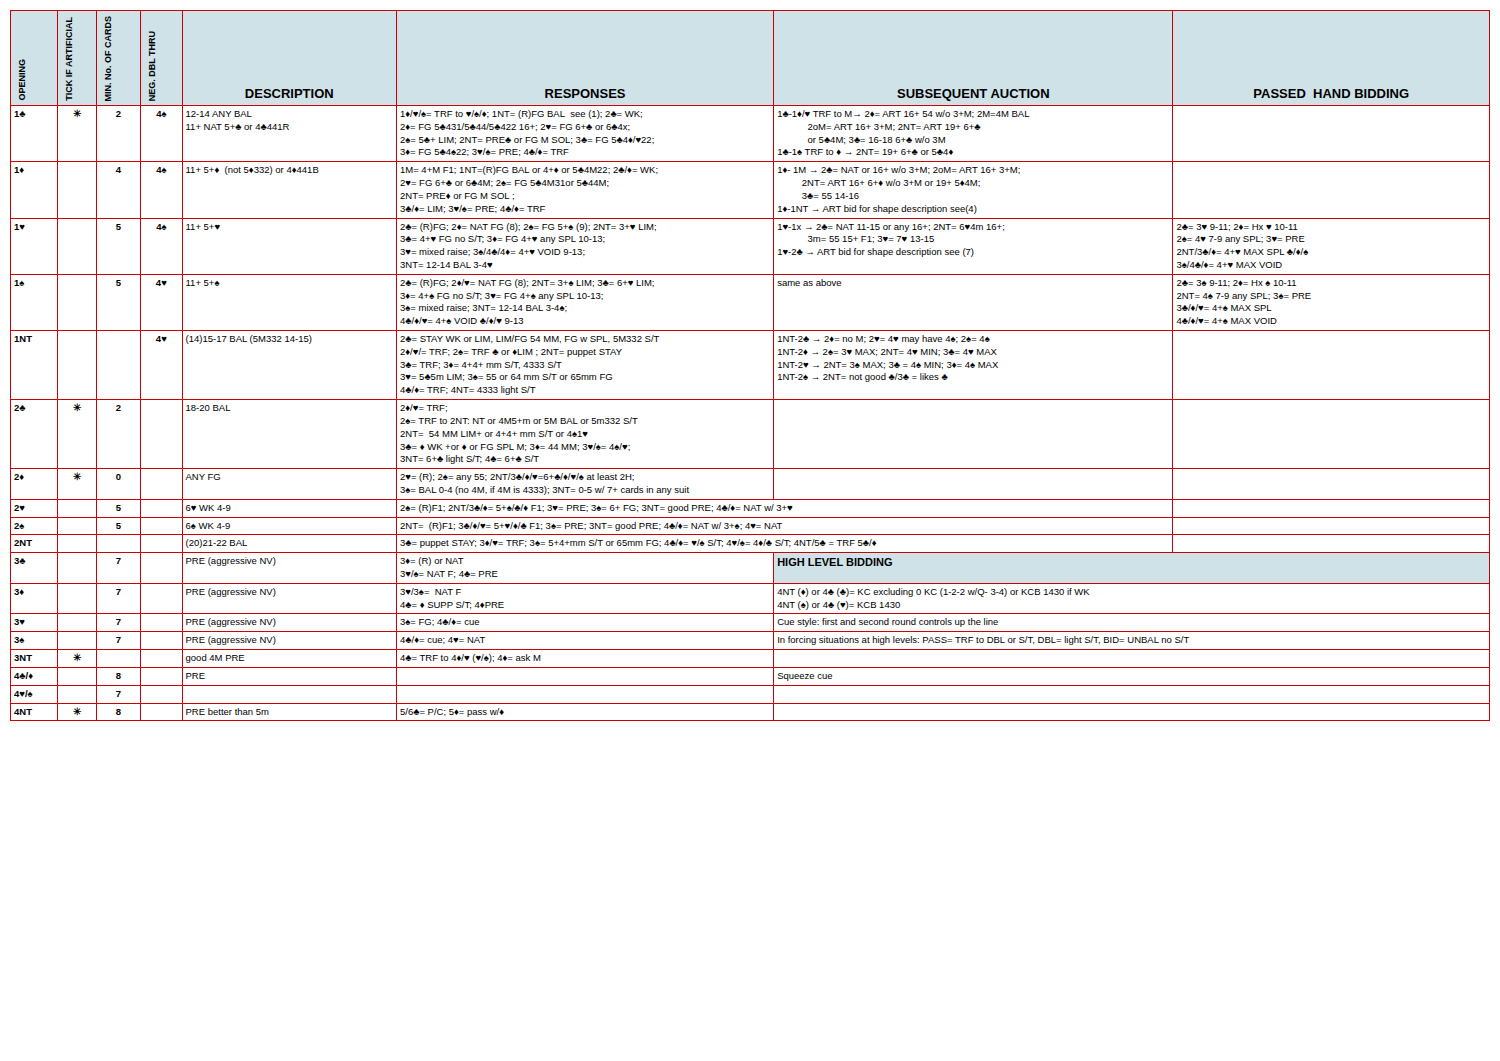| OPENING | TICK IF ARTIFICIAL | MIN. No. OF CARDS | NEG. DBL THRU | DESCRIPTION | RESPONSES | SUBSEQUENT AUCTION | PASSED HAND BIDDING |
| --- | --- | --- | --- | --- | --- | --- | --- |
| 1♣ | ✳ | 2 | 4♠ | 12-14 ANY BAL 11+ NAT 5+♣ or 4♣441R | 1♦/♥/♠= TRF to ♥/♠/♦; 1NT= (R)FG BAL see (1); 2♣= WK; 2♦= FG 5♣431/5♣44/5♣422 16+; 2♥= FG 6+♣ or 6♣4x; 2♠= 5♣+ LIM; 2NT= PRE♣ or FG M SOL; 3♣= FG 5♣4♦/♥22; 3♦= FG 5♣4♠22; 3♥/♠= PRE; 4♣/♦= TRF | 1♣-1♦/♥ TRF to M→ 2♦= ART 16+ 54 w/o 3+M; 2M=4M BAL 2oM= ART 16+ 3+M; 2NT= ART 19+ 6+♣ or 5♣4M; 3♣= 16-18 6+♣ w/o 3M 1♣-1♠ TRF to ♦ → 2NT= 19+ 6+♣ or 5♣4♦ | |
| 1♦ | | 4 | 4♠ | 11+ 5+♦ (not 5♦332) or 4♦441B | 1M= 4+M F1; 1NT=(R)FG BAL or 4+♦ or 5♣4M22; 2♣/♦= WK; 2♥= FG 6+♣ or 6♣4M; 2♠= FG 5♣4M31or 5♣44M; 2NT= PRE♦ or FG M SOL ; 3♣/♦= LIM; 3♥/♠= PRE; 4♣/♦= TRF | 1♦- 1M → 2♣= NAT or 16+ w/o 3+M; 2oM= ART 16+ 3+M; 2NT= ART 16+ 6+♦ w/o 3+M or 19+ 5♦4M; 3♣= 55 14-16 1♦-1NT → ART bid for shape description see(4) | |
| 1♥ | | 5 | 4♠ | 11+ 5+♥ | 2♣= (R)FG; 2♦= NAT FG (8); 2♠= FG 5+♠ (9); 2NT= 3+♥ LIM; 3♣= 4+♥ FG no S/T; 3♦= FG 4+♥ any SPL 10-13; 3♥= mixed raise; 3♠/4♣/4♦= 4+♥ VOID 9-13; 3NT= 12-14 BAL 3-4♥ | 1♥-1x → 2♣= NAT 11-15 or any 16+; 2NT= 6♥4m 16+; 3m= 55 15+ F1; 3♥= 7♥ 13-15 1♥-2♣ → ART bid for shape description see (7) | 2♣= 3♥ 9-11; 2♦= Hx ♥ 10-11 2♠= 4♥ 7-9 any SPL; 3♥= PRE 2NT/3♣/♦= 4+♥ MAX SPL ♣/♦/♠ 3♠/4♣/♦= 4+♥ MAX VOID |
| 1♠ | | 5 | 4♥ | 11+ 5+♠ | 2♣= (R)FG; 2♦/♥= NAT FG (8); 2NT= 3+♠ LIM; 3♣= 6+♥ LIM; 3♦= 4+♠ FG no S/T; 3♥= FG 4+♠ any SPL 10-13; 3♠= mixed raise; 3NT= 12-14 BAL 3-4♠; 4♣/♦/♥= 4+♠ VOID ♣/♦/♥ 9-13 | same as above | 2♣= 3♠ 9-11; 2♦= Hx ♠ 10-11 2NT= 4♠ 7-9 any SPL; 3♠= PRE 3♣/♦/♥= 4+♠ MAX SPL 4♣/♦/♥= 4+♠ MAX VOID |
| 1NT | | | 4♥ | (14)15-17 BAL (5M332 14-15) | 2♣= STAY WK or LIM, LIM/FG 54 MM, FG w SPL, 5M332 S/T 2♦/♥/= TRF; 2♠= TRF ♣ or ♦LIM ; 2NT= puppet STAY 3♣= TRF; 3♦= 4+4+ mm S/T, 4333 S/T 3♥= 5♣5m LIM; 3♠= 55 or 64 mm S/T or 65mm FG 4♣/♦= TRF; 4NT= 4333 light S/T | 1NT-2♣ → 2♦= no M; 2♥= 4♥ may have 4♠; 2♠= 4♠ 1NT-2♦ → 2♠= 3♥ MAX; 2NT= 4♥ MIN; 3♣= 4♥ MAX 1NT-2♥ → 2NT= 3♠ MAX; 3♣ = 4♠ MIN; 3♦= 4♠ MAX 1NT-2♠ → 2NT= not good ♣/3♣ = likes ♣ | |
| 2♣ | ✳ | 2 | | 18-20 BAL | 2♦/♥= TRF; 2♠= TRF to 2NT: NT or 4M5+m or 5M BAL or 5m332 S/T 2NT= 54 MM LIM+ or 4+4+ mm S/T or 4♠1♥ 3♣= ♦ WK +or ♦ or FG SPL M; 3♦= 44 MM; 3♥/♠= 4♠/♥; 3NT= 6+♣ light S/T; 4♣= 6+♣ S/T | | |
| 2♦ | ✳ | 0 | | ANY FG | 2♥= (R); 2♠= any 55; 2NT/3♣/♦/♥=6+♣/♦/♥/♠ at least 2H; 3♠= BAL 0-4 (no 4M, if 4M is 4333); 3NT= 0-5 w/ 7+ cards in any suit | | |
| 2♥ | | 5 | | 6♥ WK 4-9 | 2♠= (R)F1; 2NT/3♣/♦= 5+♠/♣/♦ F1; 3♥= PRE; 3♠= 6+ FG; 3NT= good PRE; 4♣/♦= NAT w/ 3+♥ | |
| 2♠ | | 5 | | 6♠ WK 4-9 | 2NT= (R)F1; 3♣/♦/♥= 5+♥/♦/♣ F1; 3♠= PRE; 3NT= good PRE; 4♣/♦= NAT w/ 3+♠; 4♥= NAT | |
| 2NT | | | | (20)21-22 BAL | 3♣= puppet STAY; 3♦/♥= TRF; 3♠= 5+4+mm S/T or 65mm FG; 4♣/♦= ♥/♠ S/T; 4♥/♠= 4♦/♣ S/T; 4NT/5♣ = TRF 5♣/♦ | |
| 3♣ | | 7 | | PRE (aggressive NV) | 3♦= (R) or NAT 3♥/♠= NAT F; 4♣= PRE | HIGH LEVEL BIDDING |
| 3♦ | | 7 | | PRE (aggressive NV) | 3♥/3♠= NAT F 4♣= ♦ SUPP S/T; 4♦PRE | 4NT (♦) or 4♣ (♣)= KC excluding 0 KC (1-2-2 w/Q- 3-4) or KCB 1430 if WK 4NT (♠) or 4♣ (♥)= KCB 1430 |
| 3♥ | | 7 | | PRE (aggressive NV) | 3♠= FG; 4♣/♦= cue | Cue style: first and second round controls up the line |
| 3♠ | | 7 | | PRE (aggressive NV) | 4♣/♦= cue; 4♥= NAT | In forcing situations at high levels: PASS= TRF to DBL or S/T, DBL= light S/T, BID= UNBAL no S/T |
| 3NT | ✳ | | | good 4M PRE | 4♣= TRF to 4♦/♥ (♥/♠); 4♦= ask M | |
| 4♣/♦ | | 8 | | PRE | | Squeeze cue |
| 4♥/♠ | | 7 | | | | |
| 4NT | ✳ | 8 | | PRE better than 5m | 5/6♣= P/C; 5♦= pass w/♦ | |